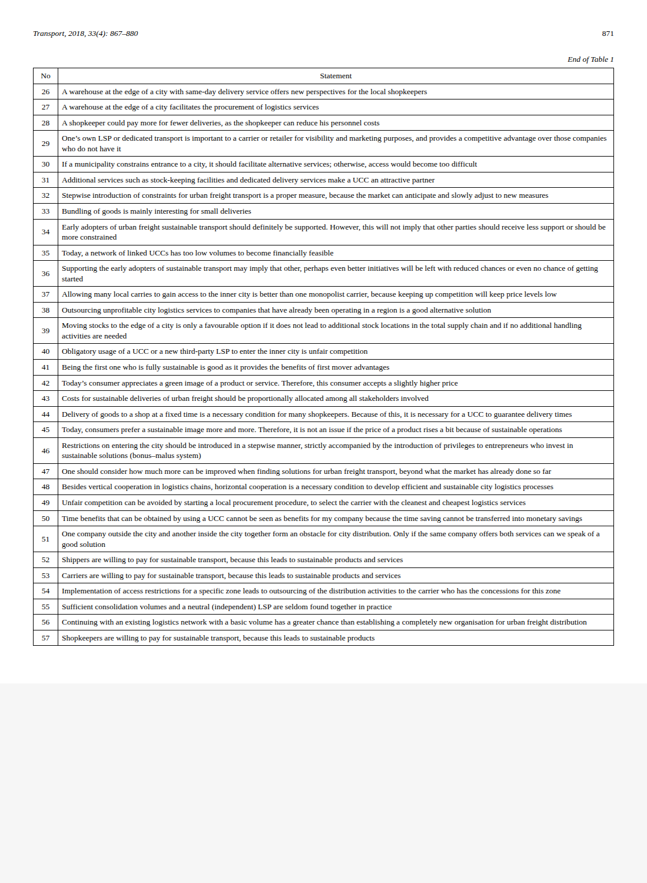Transport, 2018, 33(4): 867–880 871
End of Table 1
| No | Statement |
| --- | --- |
| 26 | A warehouse at the edge of a city with same-day delivery service offers new perspectives for the local shopkeepers |
| 27 | A warehouse at the edge of a city facilitates the procurement of logistics services |
| 28 | A shopkeeper could pay more for fewer deliveries, as the shopkeeper can reduce his personnel costs |
| 29 | One’s own LSP or dedicated transport is important to a carrier or retailer for visibility and marketing purposes, and provides a competitive advantage over those companies who do not have it |
| 30 | If a municipality constrains entrance to a city, it should facilitate alternative services; otherwise, access would become too difficult |
| 31 | Additional services such as stock-keeping facilities and dedicated delivery services make a UCC an attractive partner |
| 32 | Stepwise introduction of constraints for urban freight transport is a proper measure, because the market can anticipate and slowly adjust to new measures |
| 33 | Bundling of goods is mainly interesting for small deliveries |
| 34 | Early adopters of urban freight sustainable transport should definitely be supported. However, this will not imply that other parties should receive less support or should be more constrained |
| 35 | Today, a network of linked UCCs has too low volumes to become financially feasible |
| 36 | Supporting the early adopters of sustainable transport may imply that other, perhaps even better initiatives will be left with reduced chances or even no chance of getting started |
| 37 | Allowing many local carries to gain access to the inner city is better than one monopolist carrier, because keeping up competition will keep price levels low |
| 38 | Outsourcing unprofitable city logistics services to companies that have already been operating in a region is a good alternative solution |
| 39 | Moving stocks to the edge of a city is only a favourable option if it does not lead to additional stock locations in the total supply chain and if no additional handling activities are needed |
| 40 | Obligatory usage of a UCC or a new third-party LSP to enter the inner city is unfair competition |
| 41 | Being the first one who is fully sustainable is good as it provides the benefits of first mover advantages |
| 42 | Today’s consumer appreciates a green image of a product or service. Therefore, this consumer accepts a slightly higher price |
| 43 | Costs for sustainable deliveries of urban freight should be proportionally allocated among all stakeholders involved |
| 44 | Delivery of goods to a shop at a fixed time is a necessary condition for many shopkeepers. Because of this, it is necessary for a UCC to guarantee delivery times |
| 45 | Today, consumers prefer a sustainable image more and more. Therefore, it is not an issue if the price of a product rises a bit because of sustainable operations |
| 46 | Restrictions on entering the city should be introduced in a stepwise manner, strictly accompanied by the introduction of privileges to entrepreneurs who invest in sustainable solutions (bonus–malus system) |
| 47 | One should consider how much more can be improved when finding solutions for urban freight transport, beyond what the market has already done so far |
| 48 | Besides vertical cooperation in logistics chains, horizontal cooperation is a necessary condition to develop efficient and sustainable city logistics processes |
| 49 | Unfair competition can be avoided by starting a local procurement procedure, to select the carrier with the cleanest and cheapest logistics services |
| 50 | Time benefits that can be obtained by using a UCC cannot be seen as benefits for my company because the time saving cannot be transferred into monetary savings |
| 51 | One company outside the city and another inside the city together form an obstacle for city distribution. Only if the same company offers both services can we speak of a good solution |
| 52 | Shippers are willing to pay for sustainable transport, because this leads to sustainable products and services |
| 53 | Carriers are willing to pay for sustainable transport, because this leads to sustainable products and services |
| 54 | Implementation of access restrictions for a specific zone leads to outsourcing of the distribution activities to the carrier who has the concessions for this zone |
| 55 | Sufficient consolidation volumes and a neutral (independent) LSP are seldom found together in practice |
| 56 | Continuing with an existing logistics network with a basic volume has a greater chance than establishing a completely new organisation for urban freight distribution |
| 57 | Shopkeepers are willing to pay for sustainable transport, because this leads to sustainable products |